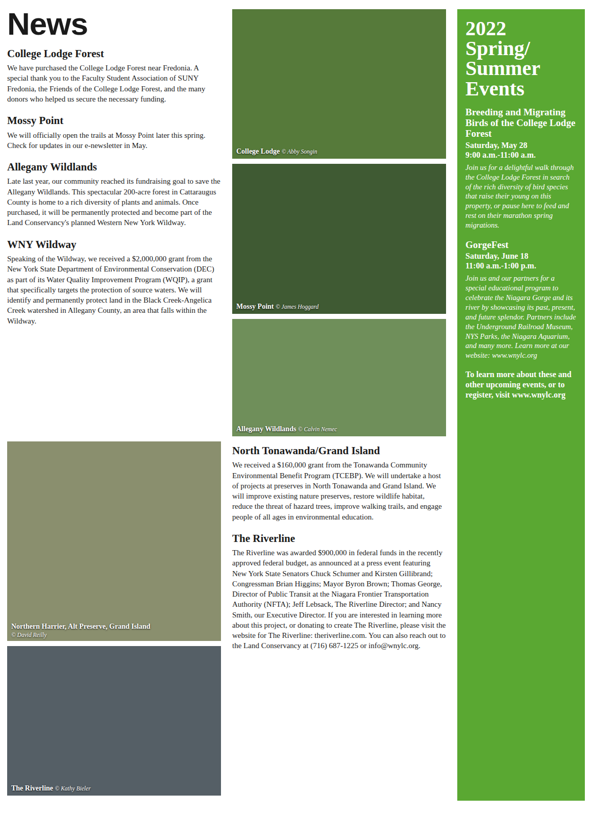News
College Lodge Forest
We have purchased the College Lodge Forest near Fredonia. A special thank you to the Faculty Student Association of SUNY Fredonia, the Friends of the College Lodge Forest, and the many donors who helped us secure the necessary funding.
Mossy Point
We will officially open the trails at Mossy Point later this spring. Check for updates in our e-newsletter in May.
Allegany Wildlands
Late last year, our community reached its fundraising goal to save the Allegany Wildlands. This spectacular 200-acre forest in Cattaraugus County is home to a rich diversity of plants and animals. Once purchased, it will be permanently protected and become part of the Land Conservancy's planned Western New York Wildway.
WNY Wildway
Speaking of the Wildway, we received a $2,000,000 grant from the New York State Department of Environmental Conservation (DEC) as part of its Water Quality Improvement Program (WQIP), a grant that specifically targets the protection of source waters. We will identify and permanently protect land in the Black Creek-Angelica Creek watershed in Allegany County, an area that falls within the Wildway.
College Lodge © Abby Songin
Mossy Point © James Hoggard
Allegany Wildlands © Calvin Nemec
Northern Harrier, Alt Preserve, Grand Island
© David Reilly
The Riverline © Kathy Bieler
North Tonawanda/Grand Island
We received a $160,000 grant from the Tonawanda Community Environmental Benefit Program (TCEBP). We will undertake a host of projects at preserves in North Tonawanda and Grand Island. We will improve existing nature preserves, restore wildlife habitat, reduce the threat of hazard trees, improve walking trails, and engage people of all ages in environmental education.
The Riverline
The Riverline was awarded $900,000 in federal funds in the recently approved federal budget, as announced at a press event featuring New York State Senators Chuck Schumer and Kirsten Gillibrand; Congressman Brian Higgins; Mayor Byron Brown; Thomas George, Director of Public Transit at the Niagara Frontier Transportation Authority (NFTA); Jeff Lebsack, The Riverline Director; and Nancy Smith, our Executive Director. If you are interested in learning more about this project, or donating to create The Riverline, please visit the website for The Riverline: theriverline.com. You can also reach out to the Land Conservancy at (716) 687-1225 or info@wnylc.org.
2022
Spring/
Summer
Events
Breeding and Migrating Birds of the College Lodge Forest
Saturday, May 28
9:00 a.m.-11:00 a.m.
Join us for a delightful walk through the College Lodge Forest in search of the rich diversity of bird species that raise their young on this property, or pause here to feed and rest on their marathon spring migrations.
GorgeFest
Saturday, June 18
11:00 a.m.-1:00 p.m.
Join us and our partners for a special educational program to celebrate the Niagara Gorge and its river by showcasing its past, present, and future splendor. Partners include the Underground Railroad Museum, NYS Parks, the Niagara Aquarium, and many more. Learn more at our website: www.wnylc.org
To learn more about these and other upcoming events, or to register, visit www.wnylc.org